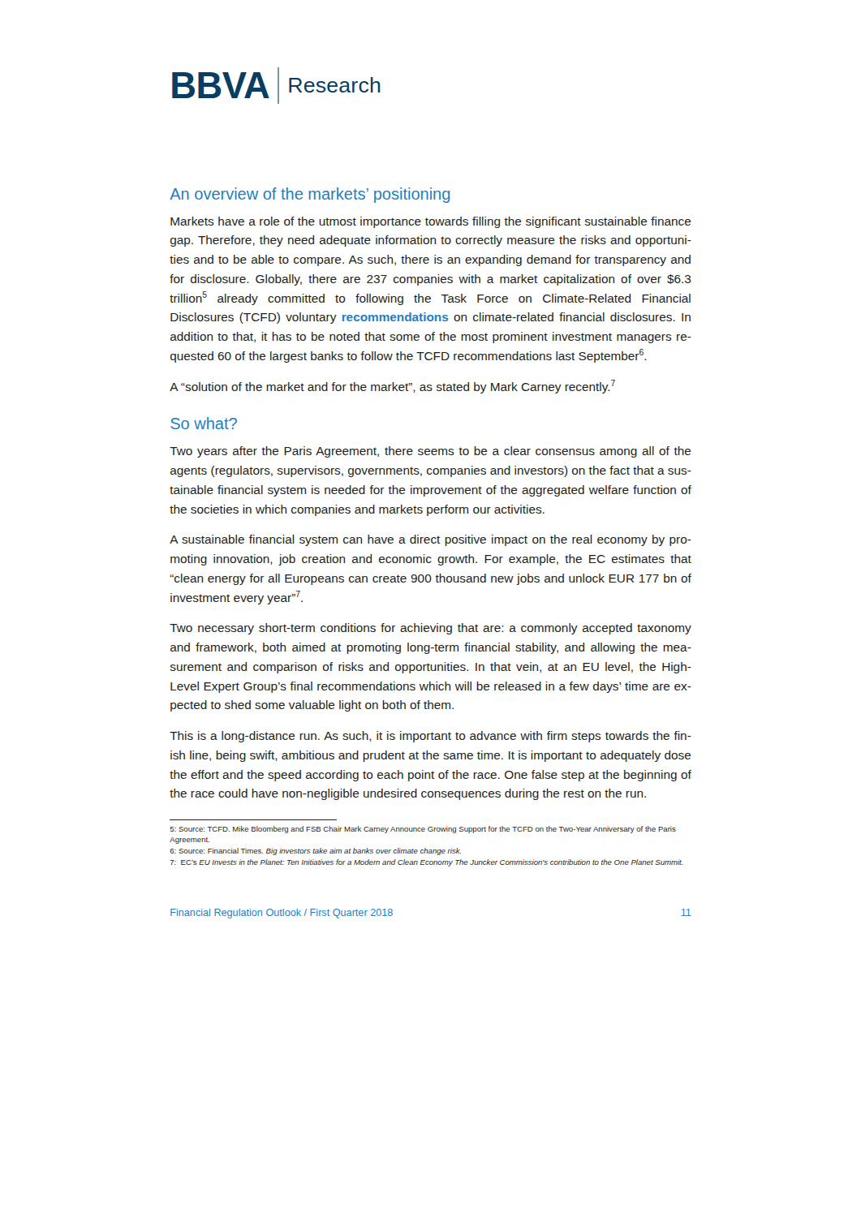BBVA Research
An overview of the markets’ positioning
Markets have a role of the utmost importance towards filling the significant sustainable finance gap. Therefore, they need adequate information to correctly measure the risks and opportunities and to be able to compare. As such, there is an expanding demand for transparency and for disclosure. Globally, there are 237 companies with a market capitalization of over $6.3 trillion5 already committed to following the Task Force on Climate-Related Financial Disclosures (TCFD) voluntary recommendations on climate-related financial disclosures. In addition to that, it has to be noted that some of the most prominent investment managers requested 60 of the largest banks to follow the TCFD recommendations last September6.
A “solution of the market and for the market”, as stated by Mark Carney recently.7
So what?
Two years after the Paris Agreement, there seems to be a clear consensus among all of the agents (regulators, supervisors, governments, companies and investors) on the fact that a sustainable financial system is needed for the improvement of the aggregated welfare function of the societies in which companies and markets perform our activities.
A sustainable financial system can have a direct positive impact on the real economy by promoting innovation, job creation and economic growth. For example, the EC estimates that “clean energy for all Europeans can create 900 thousand new jobs and unlock EUR 177 bn of investment every year”7.
Two necessary short-term conditions for achieving that are: a commonly accepted taxonomy and framework, both aimed at promoting long-term financial stability, and allowing the measurement and comparison of risks and opportunities. In that vein, at an EU level, the High-Level Expert Group’s final recommendations which will be released in a few days’ time are expected to shed some valuable light on both of them.
This is a long-distance run. As such, it is important to advance with firm steps towards the finish line, being swift, ambitious and prudent at the same time. It is important to adequately dose the effort and the speed according to each point of the race. One false step at the beginning of the race could have non-negligible undesired consequences during the rest on the run.
5: Source: TCFD. Mike Bloomberg and FSB Chair Mark Carney Announce Growing Support for the TCFD on the Two-Year Anniversary of the Paris Agreement.
6: Source: Financial Times. Big investors take aim at banks over climate change risk.
7: EC’s EU Invests in the Planet: Ten Initiatives for a Modern and Clean Economy The Juncker Commission's contribution to the One Planet Summit.
Financial Regulation Outlook / First Quarter 2018 11